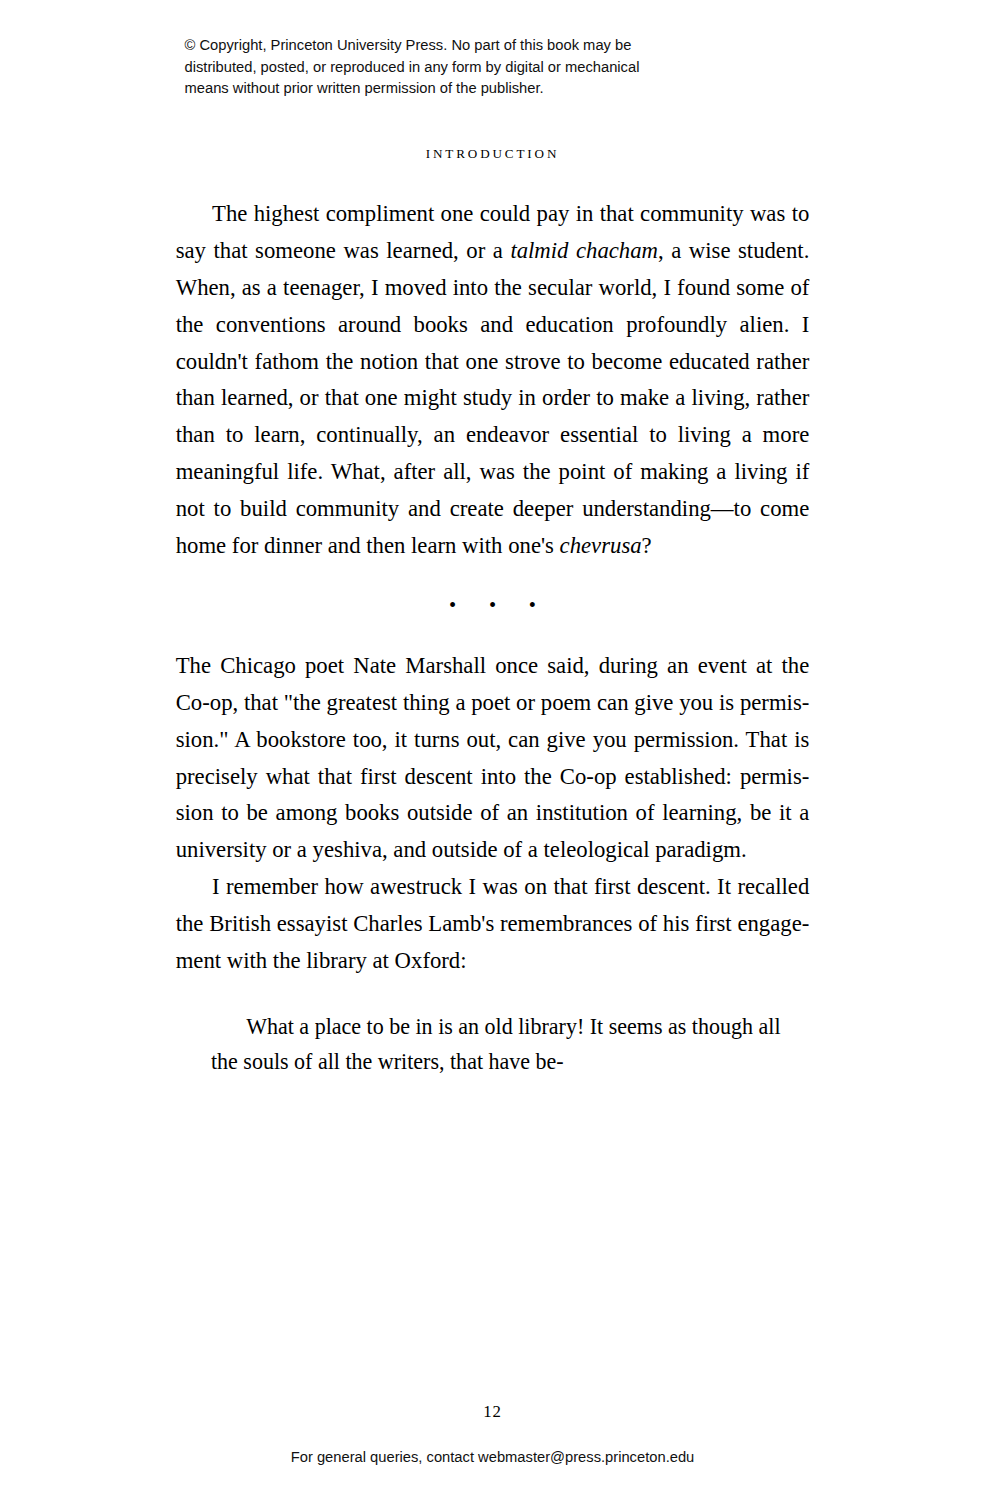© Copyright, Princeton University Press. No part of this book may be distributed, posted, or reproduced in any form by digital or mechanical means without prior written permission of the publisher.
Introduction
The highest compliment one could pay in that community was to say that someone was learned, or a talmid chacham, a wise student. When, as a teenager, I moved into the secular world, I found some of the conventions around books and education profoundly alien. I couldn't fathom the notion that one strove to become educated rather than learned, or that one might study in order to make a living, rather than to learn, continually, an endeavor essential to living a more meaningful life. What, after all, was the point of making a living if not to build community and create deeper understanding—to come home for dinner and then learn with one's chevrusa?
•••
The Chicago poet Nate Marshall once said, during an event at the Co-op, that "the greatest thing a poet or poem can give you is permission." A bookstore too, it turns out, can give you permission. That is precisely what that first descent into the Co-op established: permission to be among books outside of an institution of learning, be it a university or a yeshiva, and outside of a teleological paradigm.
I remember how awestruck I was on that first descent. It recalled the British essayist Charles Lamb's remembrances of his first engagement with the library at Oxford:
What a place to be in is an old library! It seems as though all the souls of all the writers, that have be-
12
For general queries, contact webmaster@press.princeton.edu